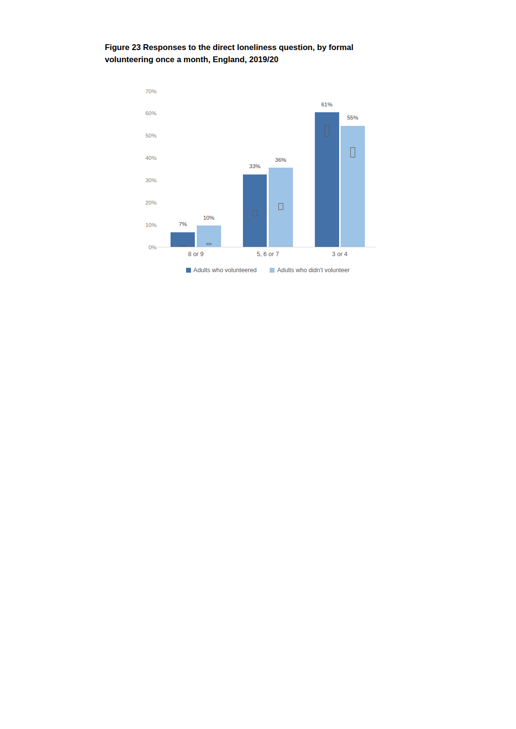Figure 23 Responses to the direct loneliness question, by formal volunteering once a month, England, 2019/20
70%
60%
50%
40%
30%
20%
10%
0%
7%
10%
33%
36%
61%
55%
8 or 9
5, 6 or 7
3 or 4
Adults who volunteered
Adults who didn't volunteer